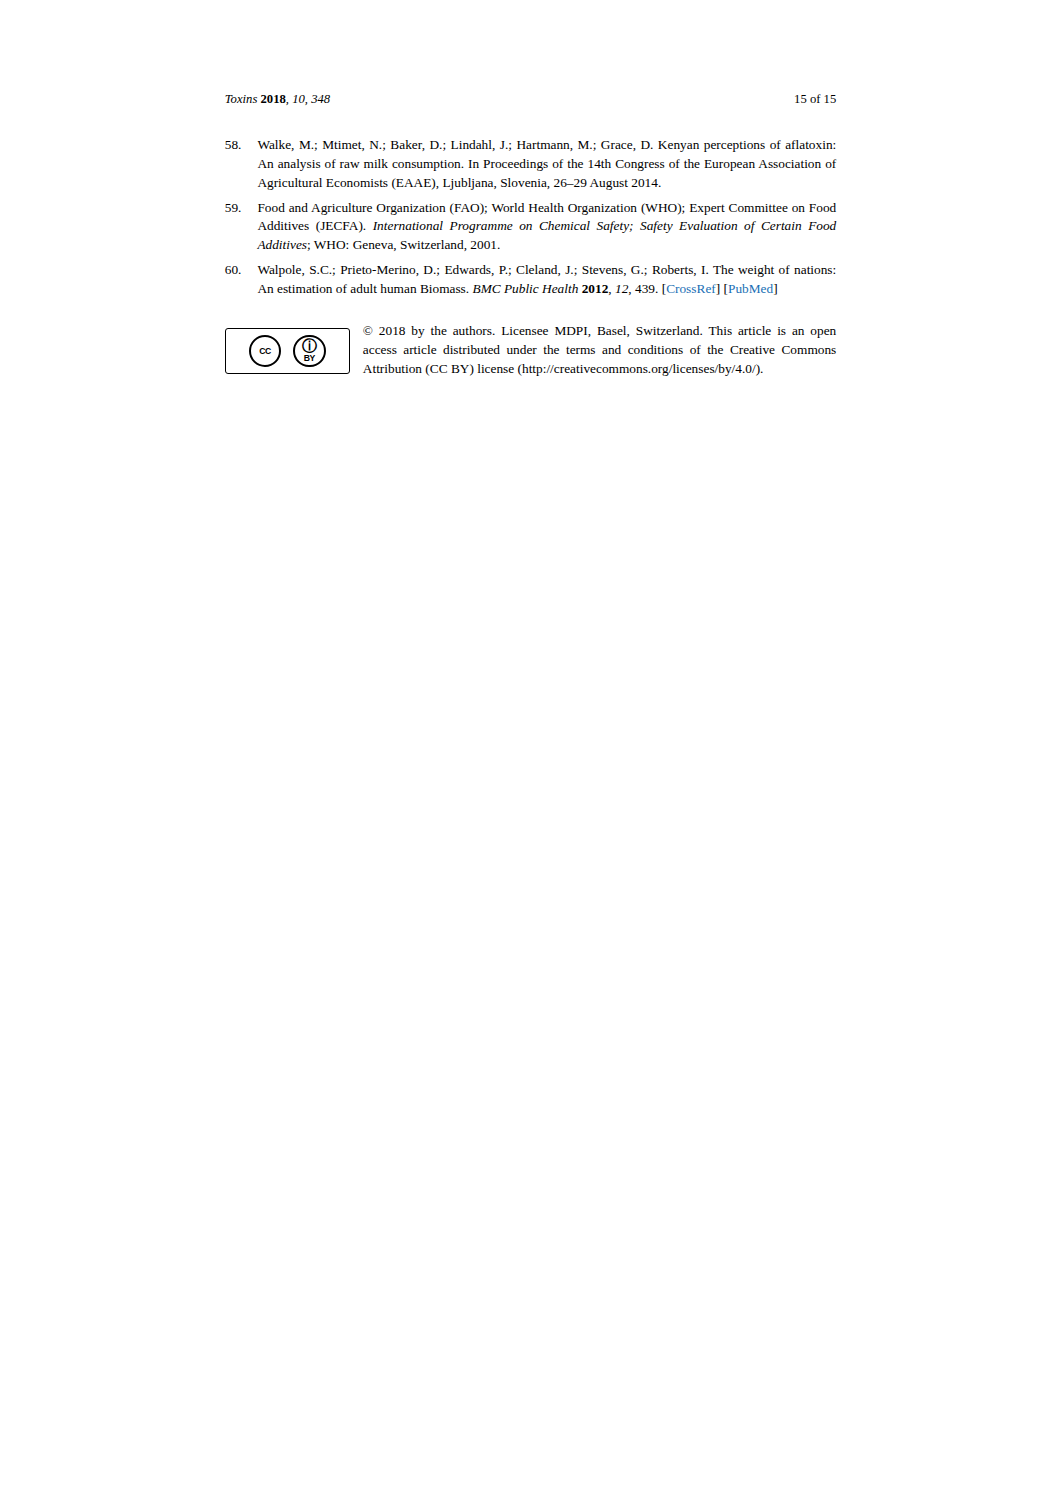Toxins 2018, 10, 348
15 of 15
58. Walke, M.; Mtimet, N.; Baker, D.; Lindahl, J.; Hartmann, M.; Grace, D. Kenyan perceptions of aflatoxin: An analysis of raw milk consumption. In Proceedings of the 14th Congress of the European Association of Agricultural Economists (EAAE), Ljubljana, Slovenia, 26–29 August 2014.
59. Food and Agriculture Organization (FAO); World Health Organization (WHO); Expert Committee on Food Additives (JECFA). International Programme on Chemical Safety; Safety Evaluation of Certain Food Additives; WHO: Geneva, Switzerland, 2001.
60. Walpole, S.C.; Prieto-Merino, D.; Edwards, P.; Cleland, J.; Stevens, G.; Roberts, I. The weight of nations: An estimation of adult human Biomass. BMC Public Health 2012, 12, 439. [CrossRef] [PubMed]
CC
ⓘBY
© 2018 by the authors. Licensee MDPI, Basel, Switzerland. This article is an open access article distributed under the terms and conditions of the Creative Commons Attribution (CC BY) license (http://creativecommons.org/licenses/by/4.0/).